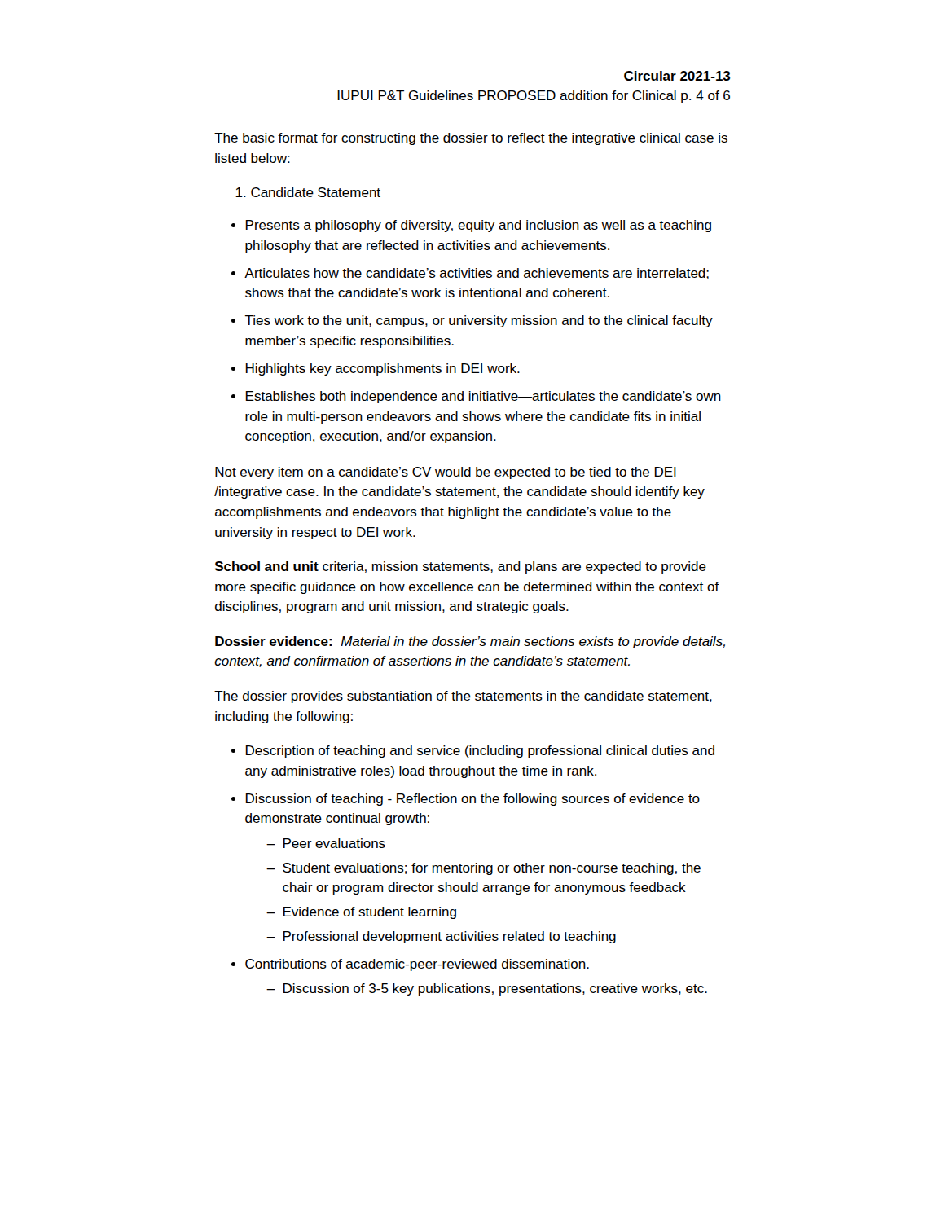Circular 2021-13 IUPUI P&T Guidelines PROPOSED addition for Clinical p. 4 of 6
The basic format for constructing the dossier to reflect the integrative clinical case is listed below:
Candidate Statement
Presents a philosophy of diversity, equity and inclusion as well as a teaching philosophy that are reflected in activities and achievements.
Articulates how the candidate’s activities and achievements are interrelated; shows that the candidate’s work is intentional and coherent.
Ties work to the unit, campus, or university mission and to the clinical faculty member’s specific responsibilities.
Highlights key accomplishments in DEI work.
Establishes both independence and initiative—articulates the candidate’s own role in multi-person endeavors and shows where the candidate fits in initial conception, execution, and/or expansion.
Not every item on a candidate’s CV would be expected to be tied to the DEI /integrative case. In the candidate’s statement, the candidate should identify key accomplishments and endeavors that highlight the candidate’s value to the university in respect to DEI work.
School and unit criteria, mission statements, and plans are expected to provide more specific guidance on how excellence can be determined within the context of disciplines, program and unit mission, and strategic goals.
Dossier evidence: Material in the dossier’s main sections exists to provide details, context, and confirmation of assertions in the candidate’s statement.
The dossier provides substantiation of the statements in the candidate statement, including the following:
Description of teaching and service (including professional clinical duties and any administrative roles) load throughout the time in rank.
Discussion of teaching - Reflection on the following sources of evidence to demonstrate continual growth:
Peer evaluations
Student evaluations; for mentoring or other non-course teaching, the chair or program director should arrange for anonymous feedback
Evidence of student learning
Professional development activities related to teaching
Contributions of academic-peer-reviewed dissemination.
Discussion of 3-5 key publications, presentations, creative works, etc.